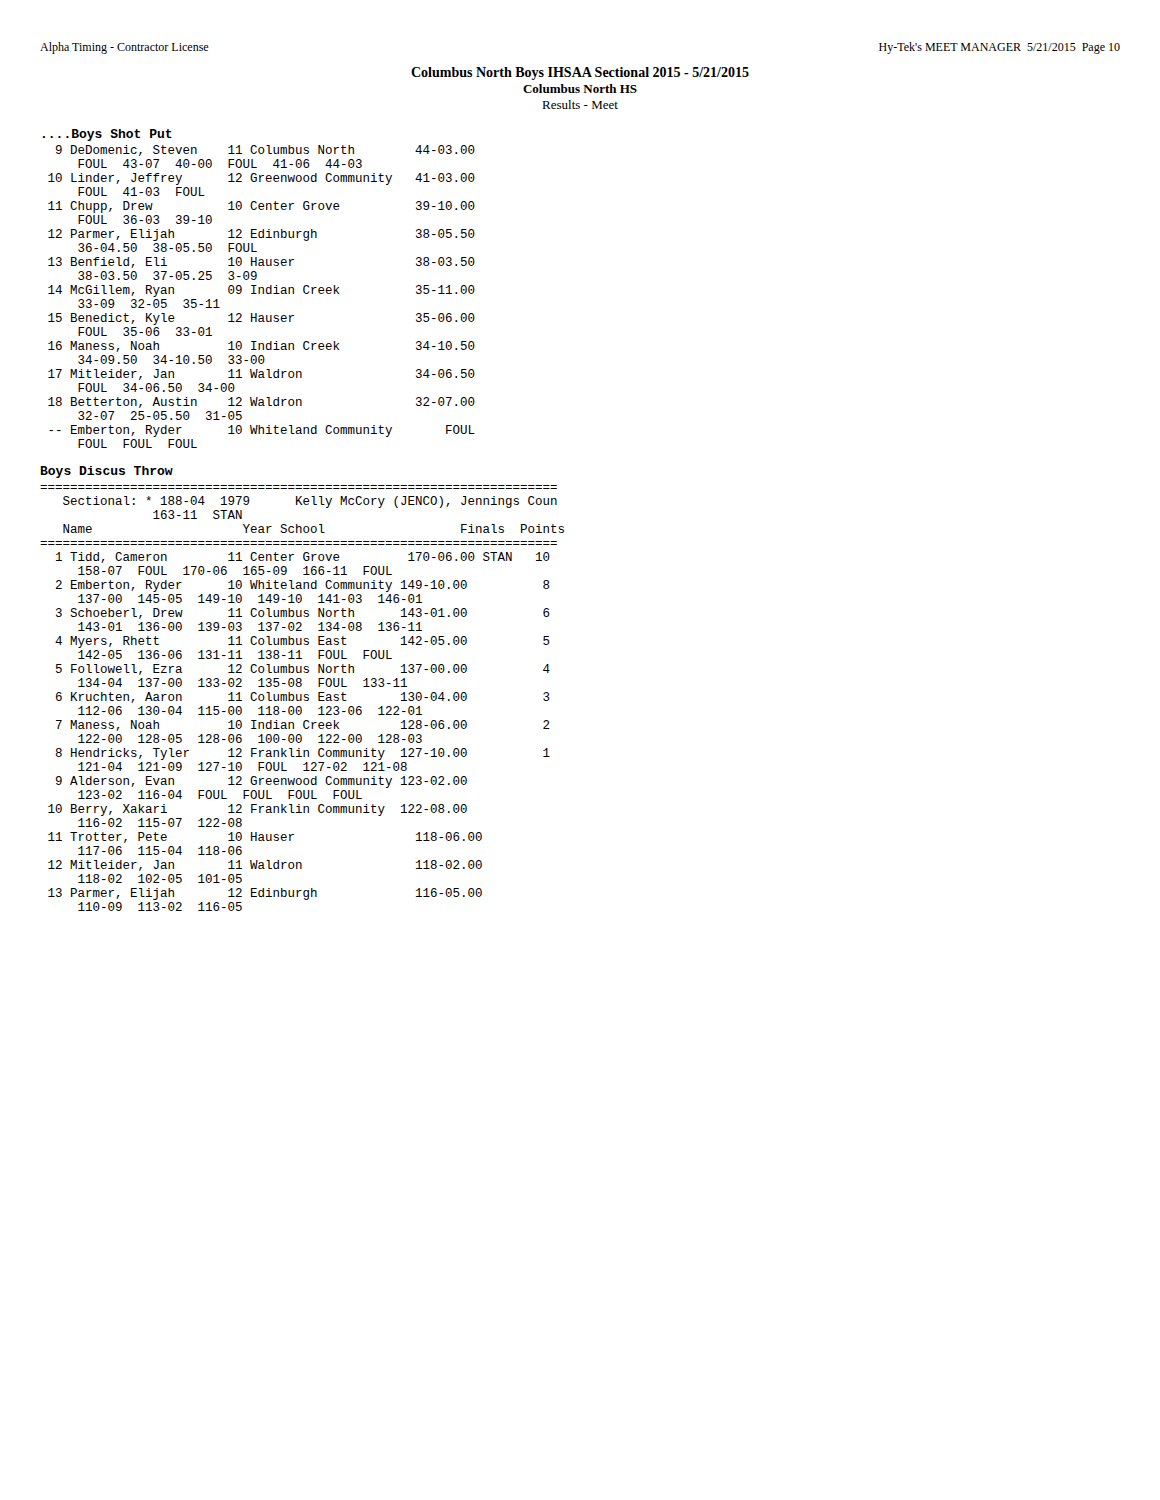Alpha Timing - Contractor License Hy-Tek's MEET MANAGER 5/21/2015 Page 10
Columbus North Boys IHSAA Sectional 2015 - 5/21/2015
Columbus North HS
Results - Meet
....Boys Shot Put
  9 DeDomenic, Steven    11 Columbus North        44-03.00
     FOUL  43-07  40-00  FOUL  41-06  44-03
 10 Linder, Jeffrey      12 Greenwood Community   41-03.00
     FOUL  41-03  FOUL
 11 Chupp, Drew          10 Center Grove          39-10.00
     FOUL  36-03  39-10
 12 Parmer, Elijah       12 Edinburgh             38-05.50
     36-04.50  38-05.50  FOUL
 13 Benfield, Eli        10 Hauser                38-03.50
     38-03.50  37-05.25  3-09
 14 McGillem, Ryan       09 Indian Creek          35-11.00
     33-09  32-05  35-11
 15 Benedict, Kyle       12 Hauser                35-06.00
     FOUL  35-06  33-01
 16 Maness, Noah         10 Indian Creek          34-10.50
     34-09.50  34-10.50  33-00
 17 Mitleider, Jan       11 Waldron               34-06.50
     FOUL  34-06.50  34-00
 18 Betterton, Austin    12 Waldron               32-07.00
     32-07  25-05.50  31-05
 -- Emberton, Ryder      10 Whiteland Community       FOUL
     FOUL  FOUL  FOUL
Boys Discus Throw
=====================================================================
   Sectional: * 188-04  1979      Kelly McCory (JENCO), Jennings Coun
               163-11  STAN
   Name                    Year School                  Finals  Points
=====================================================================
  1 Tidd, Cameron        11 Center Grove         170-06.00 STAN   10
     158-07  FOUL  170-06  165-09  166-11  FOUL
  2 Emberton, Ryder      10 Whiteland Community 149-10.00          8
     137-00  145-05  149-10  149-10  141-03  146-01
  3 Schoeberl, Drew      11 Columbus North      143-01.00          6
     143-01  136-00  139-03  137-02  134-08  136-11
  4 Myers, Rhett         11 Columbus East       142-05.00          5
     142-05  136-06  131-11  138-11  FOUL  FOUL
  5 Followell, Ezra      12 Columbus North      137-00.00          4
     134-04  137-00  133-02  135-08  FOUL  133-11
  6 Kruchten, Aaron      11 Columbus East       130-04.00          3
     112-06  130-04  115-00  118-00  123-06  122-01
  7 Maness, Noah         10 Indian Creek        128-06.00          2
     122-00  128-05  128-06  100-00  122-00  128-03
  8 Hendricks, Tyler     12 Franklin Community  127-10.00          1
     121-04  121-09  127-10  FOUL  127-02  121-08
  9 Alderson, Evan       12 Greenwood Community 123-02.00
     123-02  116-04  FOUL  FOUL  FOUL  FOUL
 10 Berry, Xakari        12 Franklin Community  122-08.00
     116-02  115-07  122-08
 11 Trotter, Pete        10 Hauser                118-06.00
     117-06  115-04  118-06
 12 Mitleider, Jan       11 Waldron               118-02.00
     118-02  102-05  101-05
 13 Parmer, Elijah       12 Edinburgh             116-05.00
     110-09  113-02  116-05